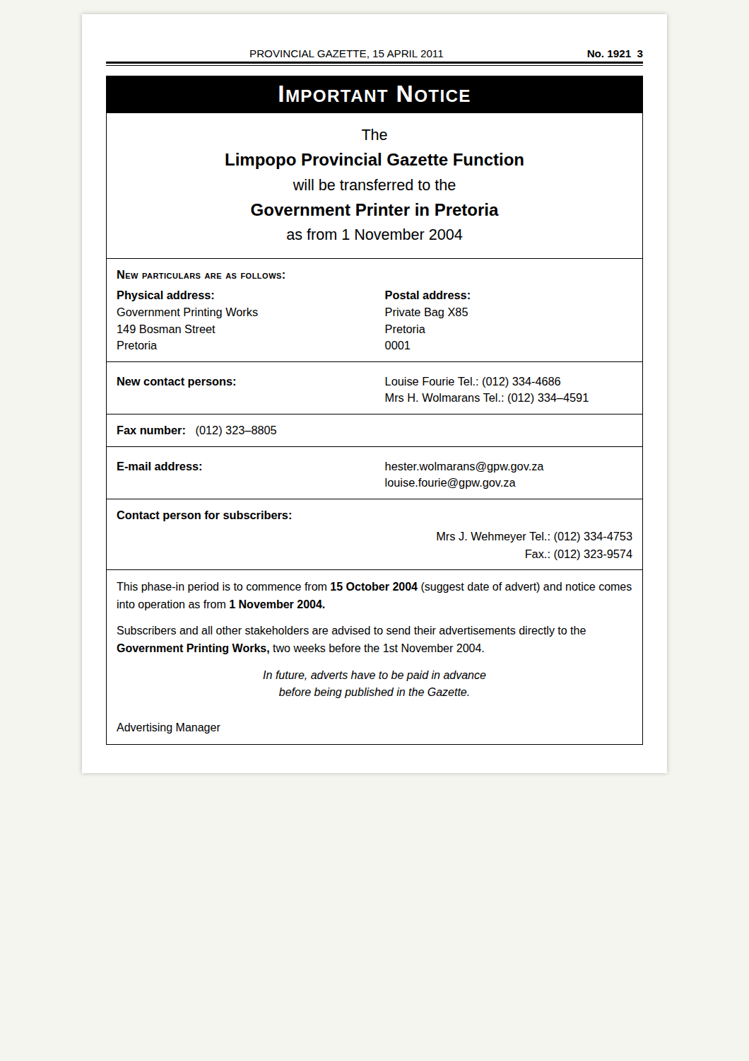PROVINCIAL GAZETTE, 15 APRIL 2011
No. 1921 3
IMPORTANT NOTICE
The
Limpopo Provincial Gazette Function
will be transferred to the
Government Printer in Pretoria
as from 1 November 2004
New particulars are as follows:
| Physical address: | Postal address: |
| Government Printing Works 149 Bosman Street Pretoria | Private Bag X85 Pretoria 0001 |
| New contact persons: | Louise Fourie Tel.: (012) 334-4686 |
| | Mrs H. Wolmarans Tel.: (012) 334–4591 |
Fax number: (012) 323–8805
| E-mail address: | hester.wolmarans@gpw.gov.za |
| | louise.fourie@gpw.gov.za |
Contact person for subscribers:
Mrs J. Wehmeyer Tel.: (012) 334-4753
Fax.: (012) 323-9574
This phase-in period is to commence from 15 October 2004 (suggest date of advert) and notice comes into operation as from 1 November 2004.
Subscribers and all other stakeholders are advised to send their advertisements directly to the Government Printing Works, two weeks before the 1st November 2004.
In future, adverts have to be paid in advance
before being published in the Gazette.
Advertising Manager